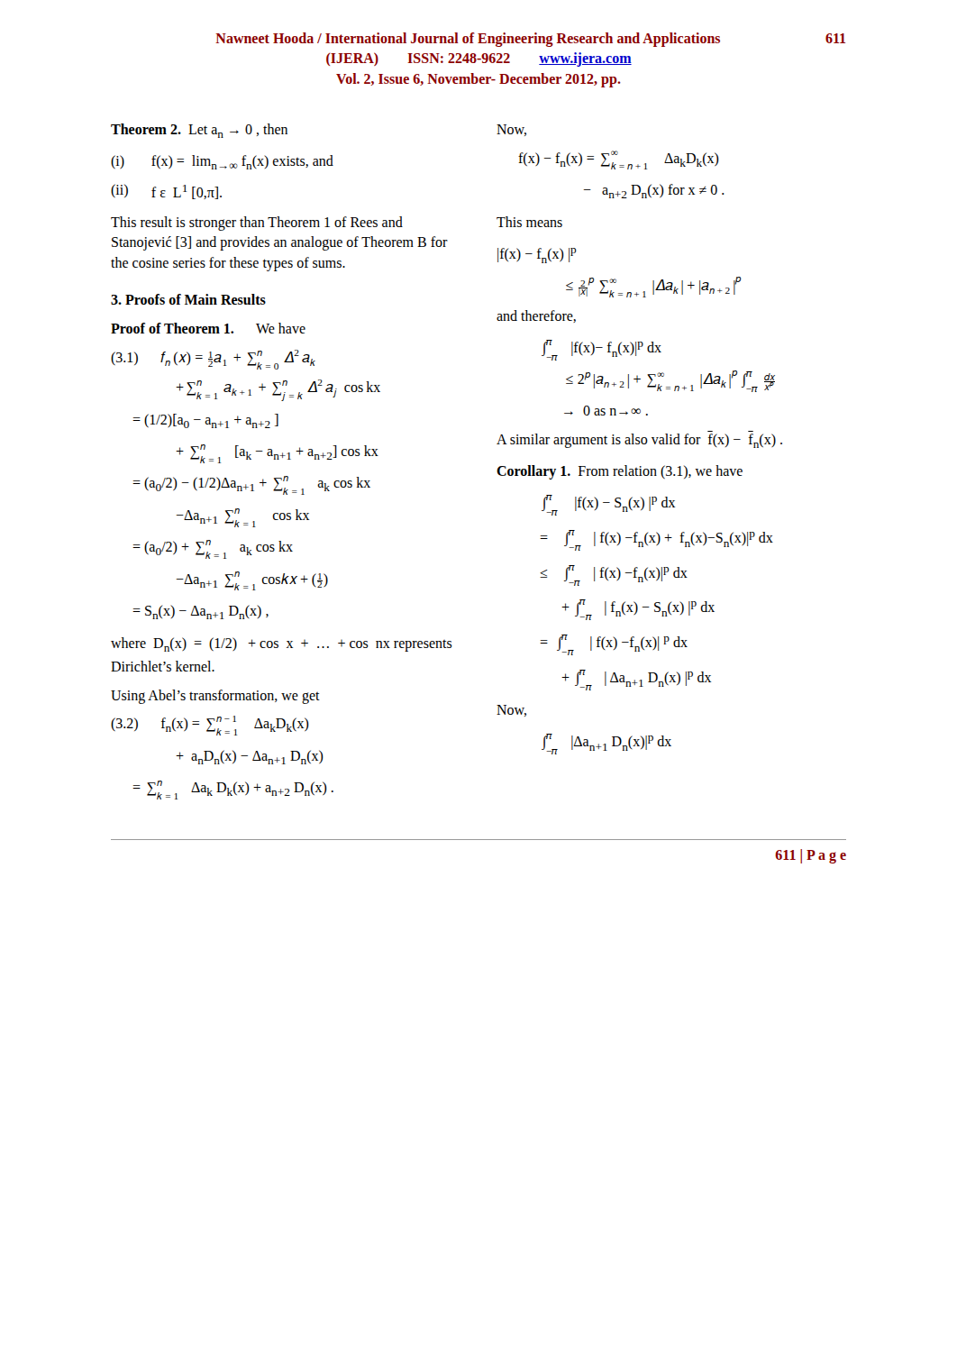Nawneet Hooda / International Journal of Engineering Research and Applications 611
(IJERA) ISSN: 2248-9622 www.ijera.com
Vol. 2, Issue 6, November- December 2012, pp.
Theorem 2. Let an → 0 , then
(i) f(x) = limn→∞ fn(x) exists, and
(ii) f ε L1 [0,π].
This result is stronger than Theorem 1 of Rees and Stanojević [3] and provides an analogue of Theorem B for the cosine series for these types of sums.
3. Proofs of Main Results
Proof of Theorem 1. We have
(3.1) fn (x) = 12 a1 + ∑ k=0 n Δ2 ak
+ ∑ k=1 n ak+1 + ∑ j=k n Δ2 aj coskx
= (1/2)[a0 − an+1 + an+2 ]
+ ∑ k=1 n [ak − an+1 + an+2] cos kx
= (a0/2) − (1/2)Δan+1 + ∑ k=1 n ak cos kx
−Δan+1 ∑ k=1 n cos kx
= (a0/2) + ∑ k=1 n ak cos kx
−Δan+1 ∑ k=1 n coskx + (12)
= Sn(x) − Δan+1 Dn(x) ,
where Dn(x) = (1/2) + cos x + … + cos nx represents Dirichlet’s kernel.
Using Abel’s transformation, we get
(3.2) fn(x) = ∑ k=1 n−1 ΔakDk(x)
+ anDn(x) − Δan+1 Dn(x)
= ∑ k=1 n Δak Dk(x) + an+2 Dn(x) .
Now,
f(x) − fn(x) = ∑ k=n+1 ∞ ΔakDk(x)
− an+2 Dn(x) for x ≠ 0 .
This means
|f(x) − fn(x) |p
≤ 2 |x| p ∑ k=n+1 ∞ |Δak| + |an+2| p
and therefore,
∫ −π π |f(x)− fn(x)|p dx
≤ 2p |an+2| + ∑ k=n+1 ∞ |Δak| p ∫ −π π dx xp
→ 0 as n→∞ .
A similar argument is also valid for f(x) − fn(x) .
Corollary 1. From relation (3.1), we have
∫ −π π |f(x) − Sn(x) |p dx
= ∫ −π π | f(x) −fn(x) + fn(x)−Sn(x)|p dx
≤ ∫ −π π | f(x) −fn(x)|p dx
+ ∫ −π π | fn(x) − Sn(x) |p dx
= ∫ −π π | f(x) −fn(x)| p dx
+ ∫ −π π | Δan+1 Dn(x) |p dx
Now,
∫ −π π |Δan+1 Dn(x)|p dx
611 | P a g e